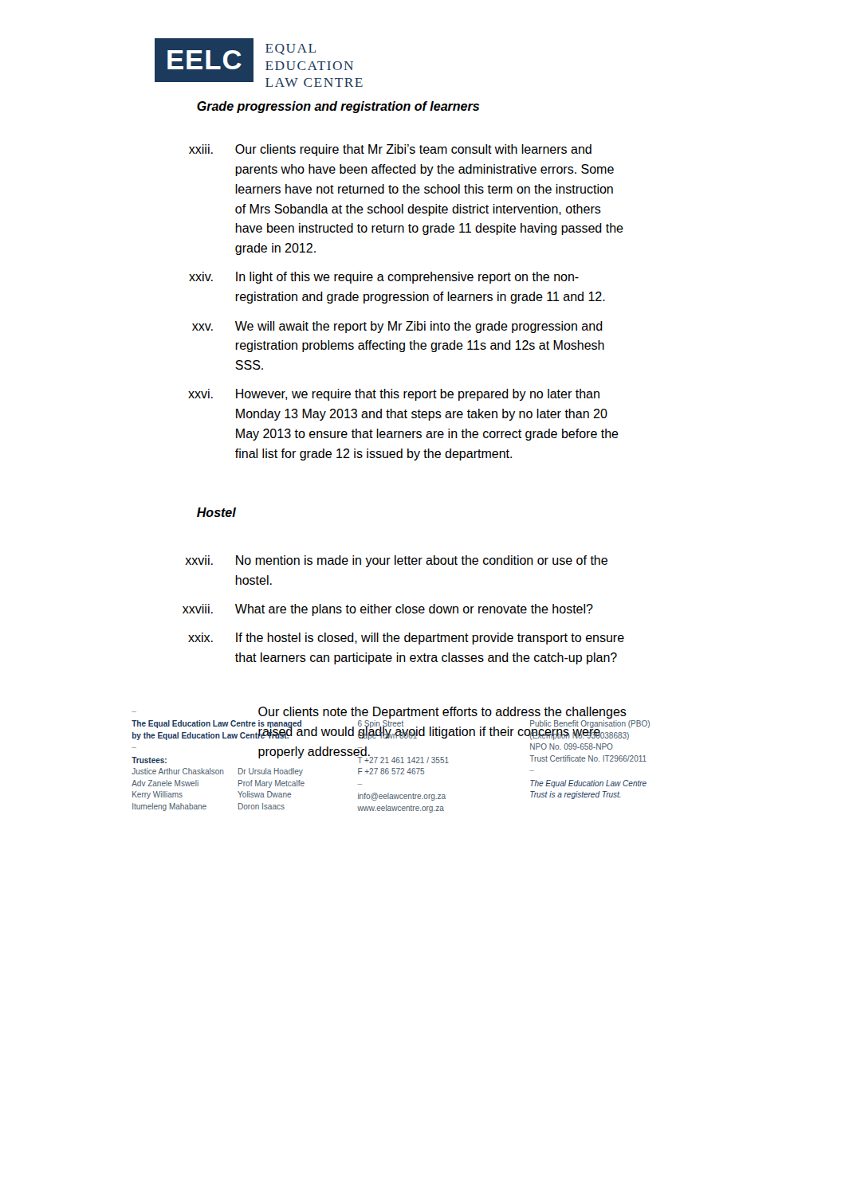EELC
EQUAL EDUCATION LAW CENTRE
Grade progression and registration of learners
xxiii. Our clients require that Mr Zibi’s team consult with learners and parents who have been affected by the administrative errors. Some learners have not returned to the school this term on the instruction of Mrs Sobandla at the school despite district intervention, others have been instructed to return to grade 11 despite having passed the grade in 2012.
xxiv. In light of this we require a comprehensive report on the non-registration and grade progression of learners in grade 11 and 12.
xxv. We will await the report by Mr Zibi into the grade progression and registration problems affecting the grade 11s and 12s at Moshesh SSS.
xxvi. However, we require that this report be prepared by no later than Monday 13 May 2013 and that steps are taken by no later than 20 May 2013 to ensure that learners are in the correct grade before the final list for grade 12 is issued by the department.
Hostel
xxvii. No mention is made in your letter about the condition or use of the hostel.
xxviii. What are the plans to either close down or renovate the hostel?
xxix. If the hostel is closed, will the department provide transport to ensure that learners can participate in extra classes and the catch-up plan?
Our clients note the Department efforts to address the challenges raised and would gladly avoid litigation if their concerns were properly addressed.
– The Equal Education Law Centre is managed
by the Equal Education Law Centre Trust. – Trustees:
Justice Arthur Chaskalson
Adv Zanele Msweli
Kerry Williams
Itumeleng Mahabane
Dr Ursula Hoadley
Prof Mary Metcalfe
Yoliswa Dwane
Doron Isaacs
– 6 Spin Street
Cape Town 8001 – T +27 21 461 1421 / 3551
F +27 86 572 4675 – info@eelawcentre.org.za
www.eelawcentre.org.za
– Public Benefit Organisation (PBO)
(Exemption No. 930038683)
NPO No. 099-658-NPO
Trust Certificate No. IT2966/2011 – The Equal Education Law Centre
Trust is a registered Trust.